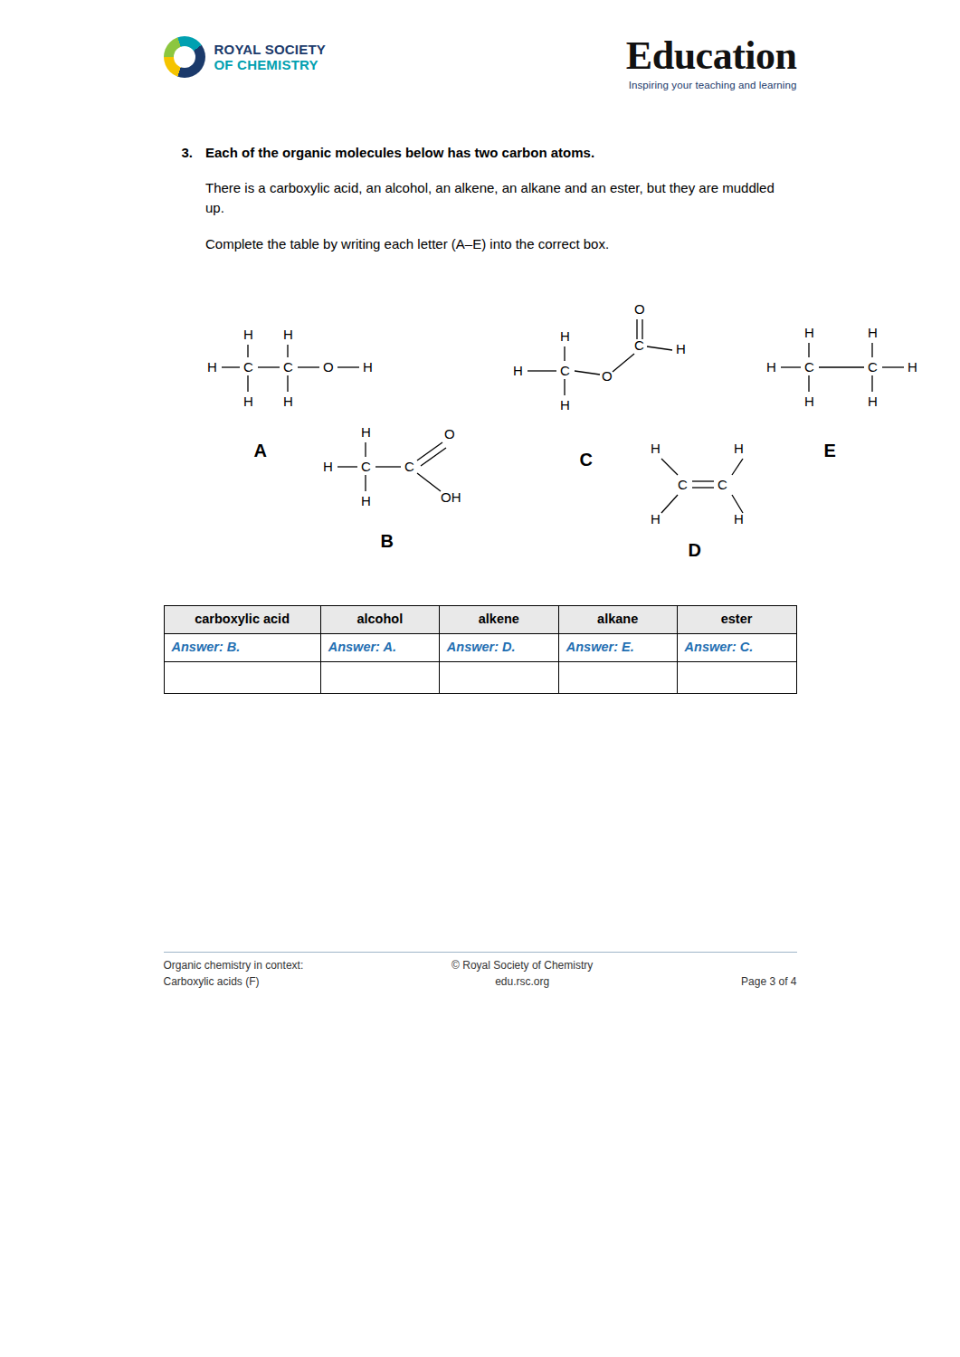ROYAL SOCIETY
OF CHEMISTRY
Education
Inspiring your teaching and learning
3.
Each of the organic molecules below has two carbon atoms.
There is a carboxylic acid, an alcohol, an alkene, an alkane and an ester, but they are muddled up.
Complete the table by writing each letter (A–E) into the correct box.
H C C O H H H H H
A
H C C H H O OH
B
H C H H O C O H
C
H H H H C C
D
H C C H H H H H
E
| carboxylic acid | alcohol | alkene | alkane | ester |
| --- | --- | --- | --- | --- |
| Answer: B. | Answer: A. | Answer: D. | Answer: E. | Answer: C. |
Organic chemistry in context:
Carboxylic acids (F)
© Royal Society of Chemistry
edu.rsc.org
Page 3 of 4